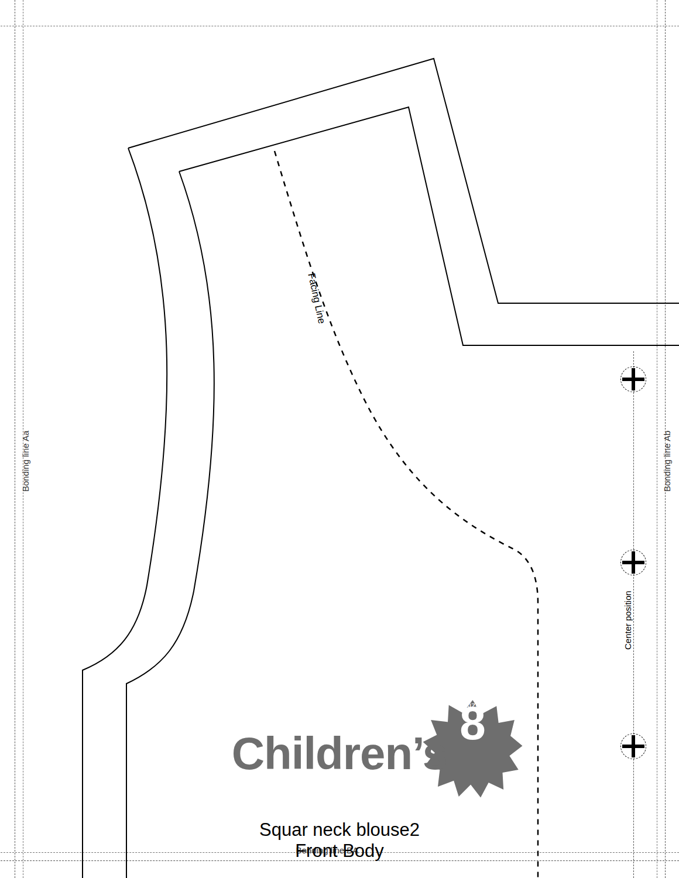Bonding line Aa
Bonding line Ab
Bonding line BA
Center position
Facing Line
size
8
Children’s
Squar neck blouse2
Front Body